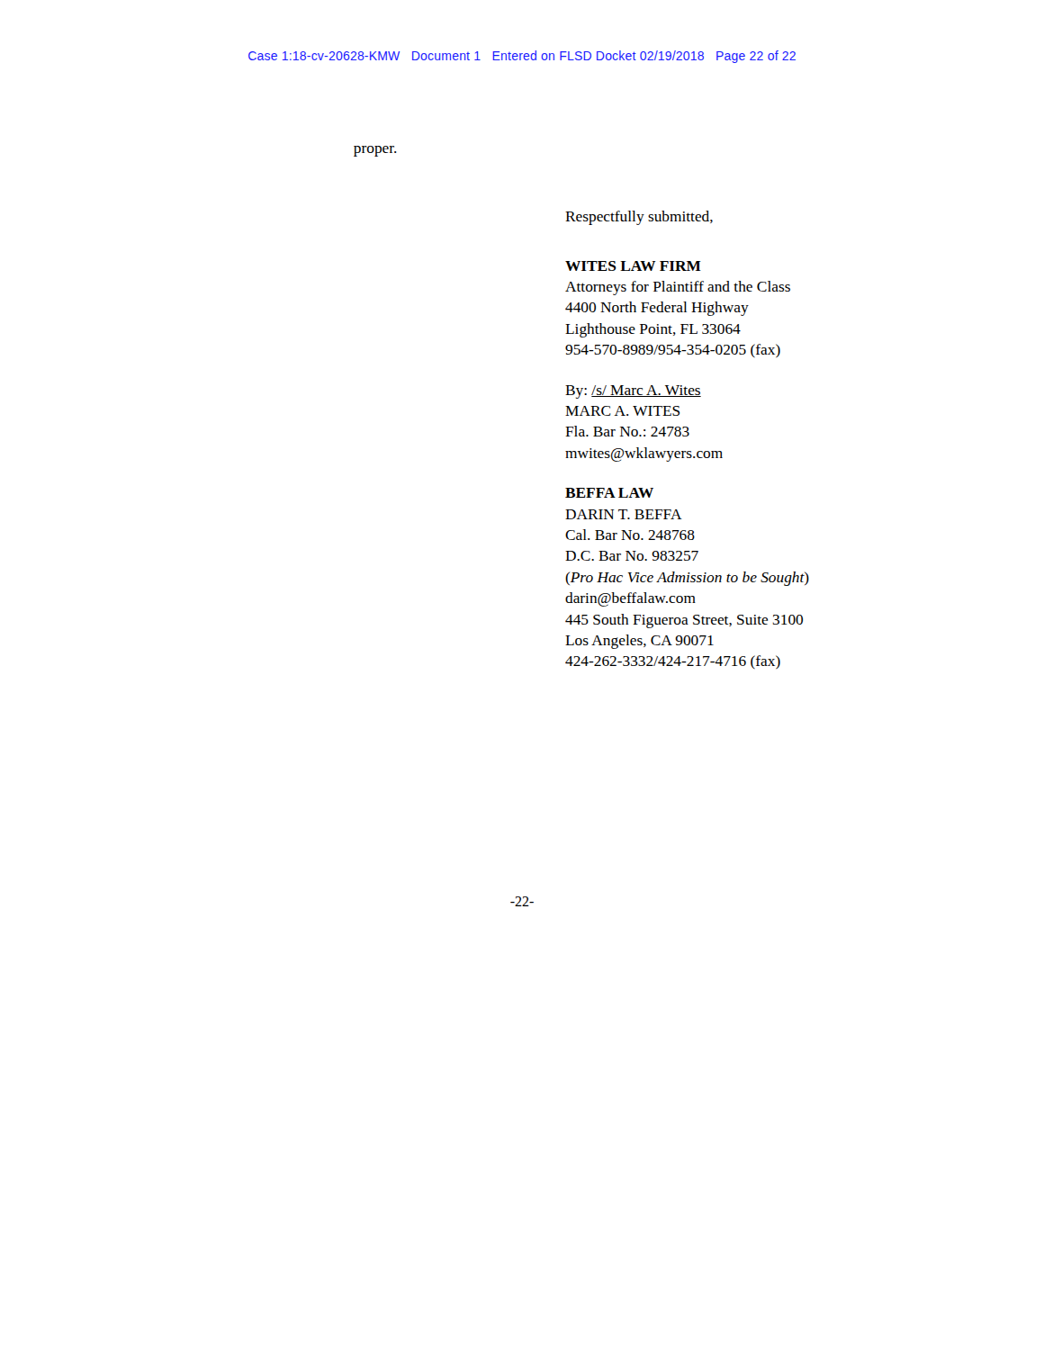Case 1:18-cv-20628-KMW Document 1 Entered on FLSD Docket 02/19/2018 Page 22 of 22
proper.
Respectfully submitted,
WITES LAW FIRM
Attorneys for Plaintiff and the Class
4400 North Federal Highway
Lighthouse Point, FL 33064
954-570-8989/954-354-0205 (fax)
By: /s/ Marc A. Wites
MARC A. WITES
Fla. Bar No.: 24783
mwites@wklawyers.com
BEFFA LAW
DARIN T. BEFFA
Cal. Bar No. 248768
D.C. Bar No. 983257
(Pro Hac Vice Admission to be Sought)
darin@beffalaw.com
445 South Figueroa Street, Suite 3100
Los Angeles, CA 90071
424-262-3332/424-217-4716 (fax)
-22-